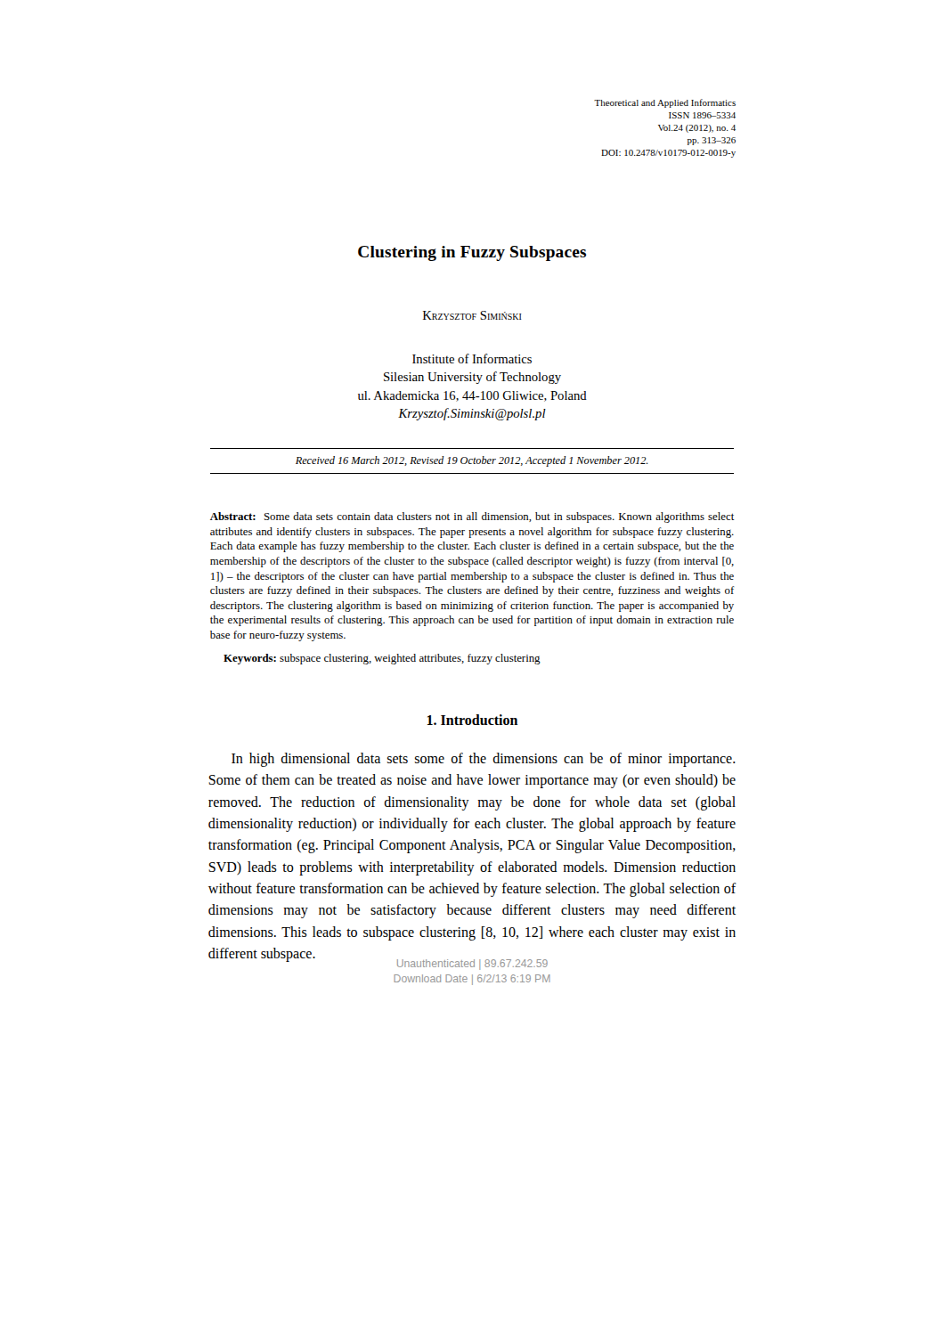Theoretical and Applied Informatics
ISSN 1896–5334
Vol.24 (2012), no. 4
pp. 313–326
DOI: 10.2478/v10179-012-0019-y
Clustering in Fuzzy Subspaces
Krzysztof Simiński
Institute of Informatics
Silesian University of Technology
ul. Akademicka 16, 44-100 Gliwice, Poland
Krzysztof.Siminski@polsl.pl
Received 16 March 2012, Revised 19 October 2012, Accepted 1 November 2012.
Abstract: Some data sets contain data clusters not in all dimension, but in subspaces. Known algorithms select attributes and identify clusters in subspaces. The paper presents a novel algorithm for subspace fuzzy clustering. Each data example has fuzzy membership to the cluster. Each cluster is defined in a certain subspace, but the the membership of the descriptors of the cluster to the subspace (called descriptor weight) is fuzzy (from interval [0, 1]) – the descriptors of the cluster can have partial membership to a subspace the cluster is defined in. Thus the clusters are fuzzy defined in their subspaces. The clusters are defined by their centre, fuzziness and weights of descriptors. The clustering algorithm is based on minimizing of criterion function. The paper is accompanied by the experimental results of clustering. This approach can be used for partition of input domain in extraction rule base for neuro-fuzzy systems.
Keywords: subspace clustering, weighted attributes, fuzzy clustering
1. Introduction
In high dimensional data sets some of the dimensions can be of minor importance. Some of them can be treated as noise and have lower importance may (or even should) be removed. The reduction of dimensionality may be done for whole data set (global dimensionality reduction) or individually for each cluster. The global approach by feature transformation (eg. Principal Component Analysis, PCA or Singular Value Decomposition, SVD) leads to problems with interpretability of elaborated models. Dimension reduction without feature transformation can be achieved by feature selection. The global selection of dimensions may not be satisfactory because different clusters may need different dimensions. This leads to subspace clustering [8, 10, 12] where each cluster may exist in different subspace.
Unauthenticated | 89.67.242.59
Download Date | 6/2/13 6:19 PM